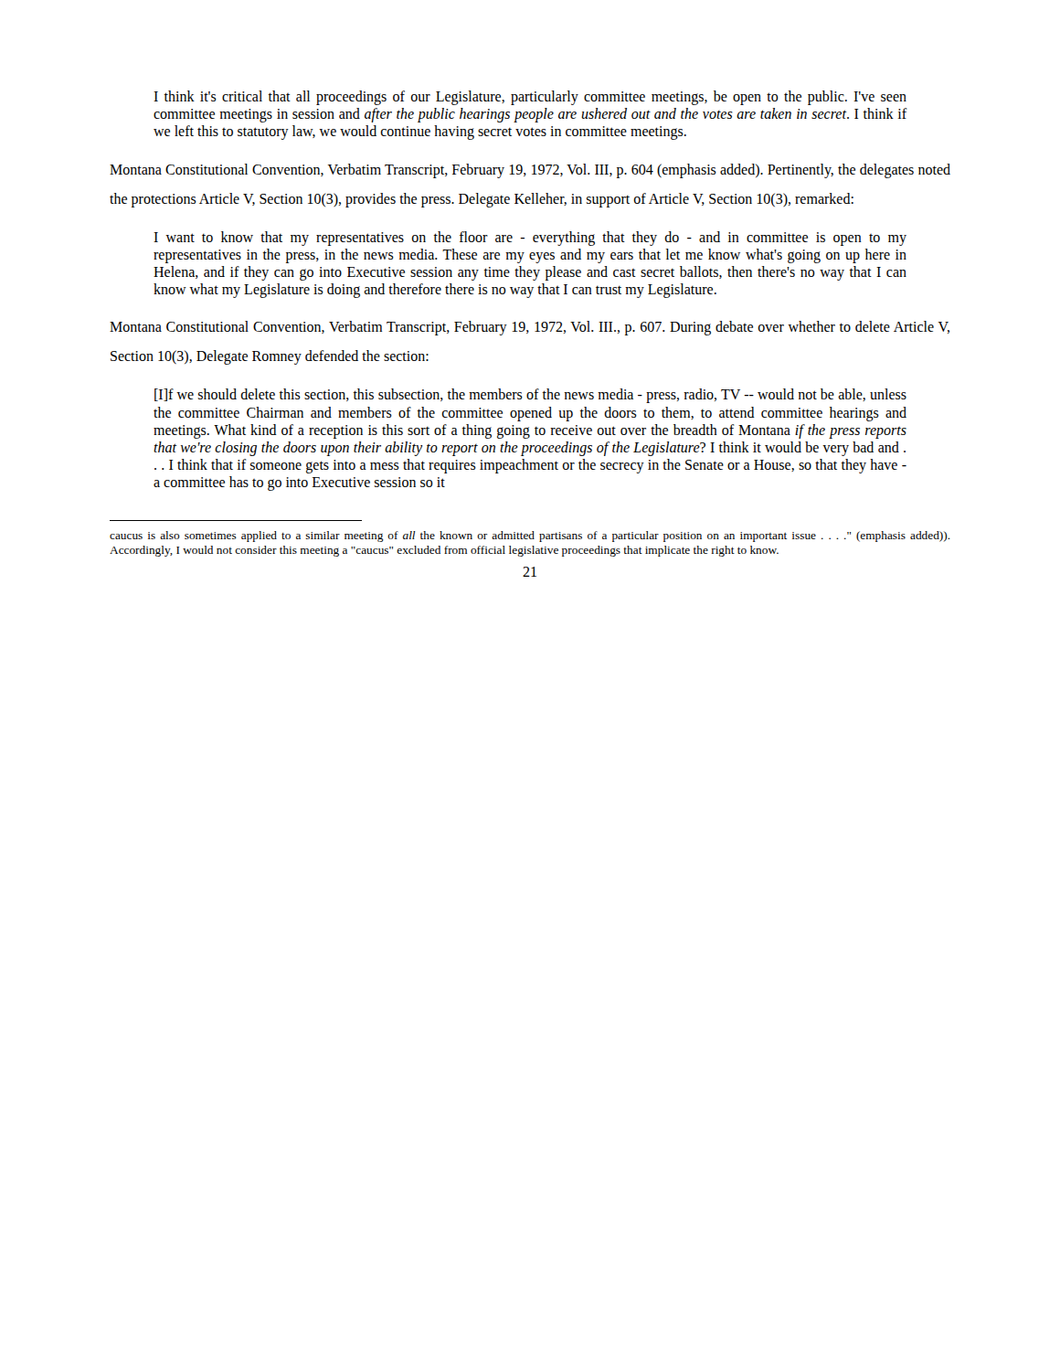I think it's critical that all proceedings of our Legislature, particularly committee meetings, be open to the public. I've seen committee meetings in session and after the public hearings people are ushered out and the votes are taken in secret. I think if we left this to statutory law, we would continue having secret votes in committee meetings.
Montana Constitutional Convention, Verbatim Transcript, February 19, 1972, Vol. III, p. 604 (emphasis added). Pertinently, the delegates noted the protections Article V, Section 10(3), provides the press. Delegate Kelleher, in support of Article V, Section 10(3), remarked:
I want to know that my representatives on the floor are - everything that they do - and in committee is open to my representatives in the press, in the news media. These are my eyes and my ears that let me know what's going on up here in Helena, and if they can go into Executive session any time they please and cast secret ballots, then there's no way that I can know what my Legislature is doing and therefore there is no way that I can trust my Legislature.
Montana Constitutional Convention, Verbatim Transcript, February 19, 1972, Vol. III., p. 607. During debate over whether to delete Article V, Section 10(3), Delegate Romney defended the section:
[I]f we should delete this section, this subsection, the members of the news media - press, radio, TV -- would not be able, unless the committee Chairman and members of the committee opened up the doors to them, to attend committee hearings and meetings. What kind of a reception is this sort of a thing going to receive out over the breadth of Montana if the press reports that we're closing the doors upon their ability to report on the proceedings of the Legislature? I think it would be very bad and . . . I think that if someone gets into a mess that requires impeachment or the secrecy in the Senate or a House, so that they have - a committee has to go into Executive session so it
caucus is also sometimes applied to a similar meeting of all the known or admitted partisans of a particular position on an important issue . . . ." (emphasis added)). Accordingly, I would not consider this meeting a "caucus" excluded from official legislative proceedings that implicate the right to know.
21